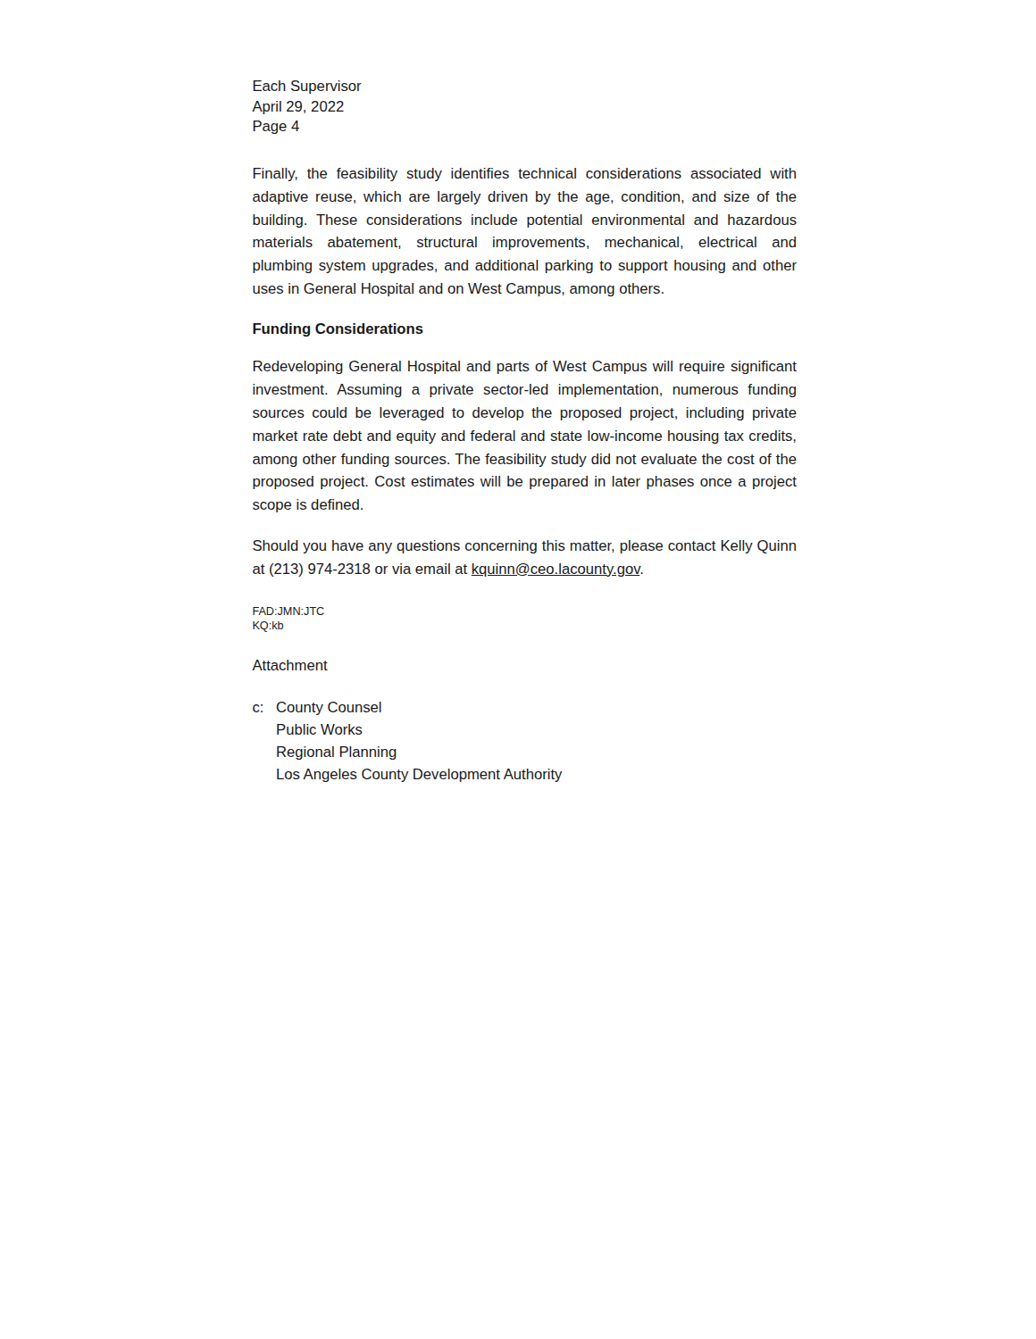Each Supervisor
April 29, 2022
Page 4
Finally, the feasibility study identifies technical considerations associated with adaptive reuse, which are largely driven by the age, condition, and size of the building. These considerations include potential environmental and hazardous materials abatement, structural improvements, mechanical, electrical and plumbing system upgrades, and additional parking to support housing and other uses in General Hospital and on West Campus, among others.
Funding Considerations
Redeveloping General Hospital and parts of West Campus will require significant investment. Assuming a private sector-led implementation, numerous funding sources could be leveraged to develop the proposed project, including private market rate debt and equity and federal and state low-income housing tax credits, among other funding sources. The feasibility study did not evaluate the cost of the proposed project. Cost estimates will be prepared in later phases once a project scope is defined.
Should you have any questions concerning this matter, please contact Kelly Quinn at (213) 974-2318 or via email at kquinn@ceo.lacounty.gov.
FAD:JMN:JTC
KQ:kb
Attachment
c: County Counsel
Public Works
Regional Planning
Los Angeles County Development Authority